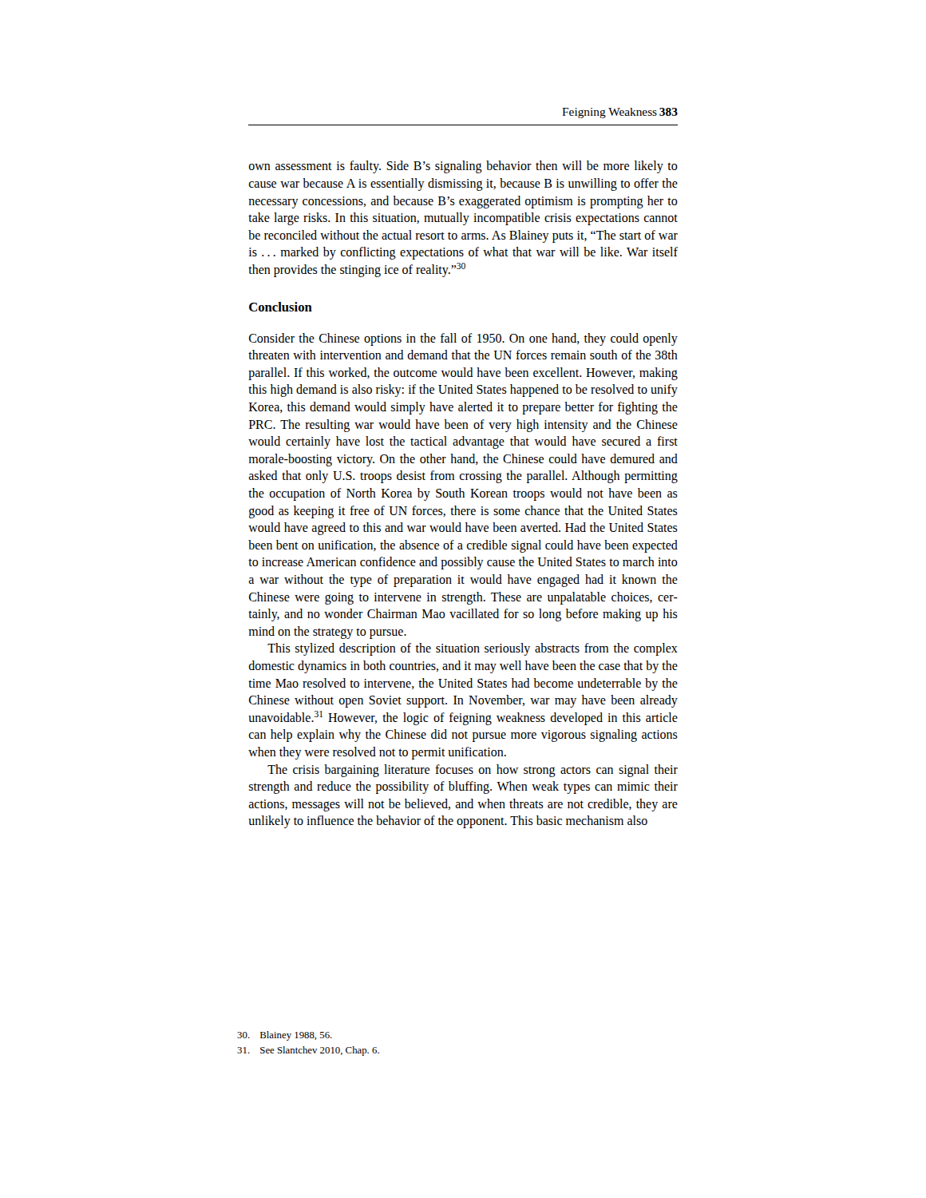Feigning Weakness 383
own assessment is faulty. Side B’s signaling behavior then will be more likely to cause war because A is essentially dismissing it, because B is unwilling to offer the necessary concessions, and because B’s exaggerated optimism is prompting her to take large risks. In this situation, mutually incompatible crisis expectations cannot be reconciled without the actual resort to arms. As Blainey puts it, “The start of war is . . . marked by conflicting expectations of what that war will be like. War itself then provides the stinging ice of reality.”30
Conclusion
Consider the Chinese options in the fall of 1950. On one hand, they could openly threaten with intervention and demand that the UN forces remain south of the 38th parallel. If this worked, the outcome would have been excellent. However, making this high demand is also risky: if the United States happened to be resolved to unify Korea, this demand would simply have alerted it to prepare better for fighting the PRC. The resulting war would have been of very high intensity and the Chinese would certainly have lost the tactical advantage that would have secured a first morale-boosting victory. On the other hand, the Chinese could have demured and asked that only U.S. troops desist from crossing the parallel. Although permitting the occupation of North Korea by South Korean troops would not have been as good as keeping it free of UN forces, there is some chance that the United States would have agreed to this and war would have been averted. Had the United States been bent on unification, the absence of a credible signal could have been expected to increase American confidence and possibly cause the United States to march into a war without the type of preparation it would have engaged had it known the Chinese were going to intervene in strength. These are unpalatable choices, certainly, and no wonder Chairman Mao vacillated for so long before making up his mind on the strategy to pursue.
This stylized description of the situation seriously abstracts from the complex domestic dynamics in both countries, and it may well have been the case that by the time Mao resolved to intervene, the United States had become undeterrable by the Chinese without open Soviet support. In November, war may have been already unavoidable.31 However, the logic of feigning weakness developed in this article can help explain why the Chinese did not pursue more vigorous signaling actions when they were resolved not to permit unification.
The crisis bargaining literature focuses on how strong actors can signal their strength and reduce the possibility of bluffing. When weak types can mimic their actions, messages will not be believed, and when threats are not credible, they are unlikely to influence the behavior of the opponent. This basic mechanism also
30. Blainey 1988, 56.
31. See Slantchev 2010, Chap. 6.